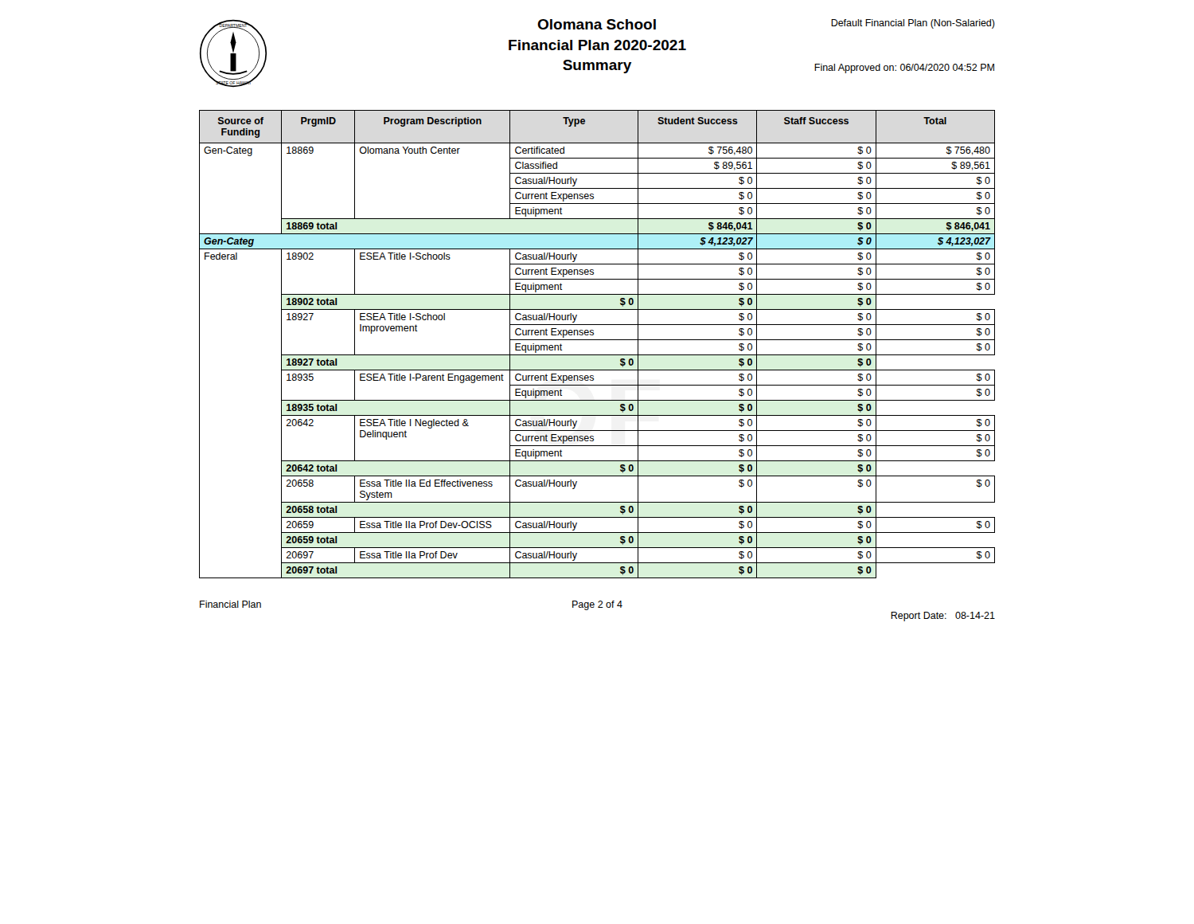DEPARTMENT STATE OF HAWAII
Default Financial Plan (Non-Salaried)
Final Approved on: 06/04/2020 04:52 PM
Olomana School
Financial Plan 2020-2021
Summary
OF
| Source of Funding | PrgmID | Program Description | Type | Student Success | Staff Success | Total |
| --- | --- | --- | --- | --- | --- | --- |
| Gen-Categ | 18869 | Olomana Youth Center | Certificated | $ 756,480 | $ 0 | $ 756,480 |
| Classified | $ 89,561 | $ 0 | $ 89,561 |
| Casual/Hourly | $ 0 | $ 0 | $ 0 |
| Current Expenses | $ 0 | $ 0 | $ 0 |
| Equipment | $ 0 | $ 0 | $ 0 |
| 18869 total | $ 846,041 | $ 0 | $ 846,041 |
| Gen-Categ | $ 4,123,027 | $ 0 | $ 4,123,027 |
| Federal | 18902 | ESEA Title I-Schools | Casual/Hourly | $ 0 | $ 0 | $ 0 |
| Current Expenses | $ 0 | $ 0 | $ 0 |
| Equipment | $ 0 | $ 0 | $ 0 |
| 18902 total | $ 0 | $ 0 | $ 0 |
| 18927 | ESEA Title I-School Improvement | Casual/Hourly | $ 0 | $ 0 | $ 0 |
| Current Expenses | $ 0 | $ 0 | $ 0 |
| Equipment | $ 0 | $ 0 | $ 0 |
| 18927 total | $ 0 | $ 0 | $ 0 |
| 18935 | ESEA Title I-Parent Engagement | Current Expenses | $ 0 | $ 0 | $ 0 |
| Equipment | $ 0 | $ 0 | $ 0 |
| 18935 total | $ 0 | $ 0 | $ 0 |
| 20642 | ESEA Title I Neglected & Delinquent | Casual/Hourly | $ 0 | $ 0 | $ 0 |
| Current Expenses | $ 0 | $ 0 | $ 0 |
| Equipment | $ 0 | $ 0 | $ 0 |
| 20642 total | $ 0 | $ 0 | $ 0 |
| 20658 | Essa Title IIa Ed Effectiveness System | Casual/Hourly | $ 0 | $ 0 | $ 0 |
| 20658 total | $ 0 | $ 0 | $ 0 |
| 20659 | Essa Title IIa Prof Dev-OCISS | Casual/Hourly | $ 0 | $ 0 | $ 0 |
| 20659 total | $ 0 | $ 0 | $ 0 |
| 20697 | Essa Title IIa Prof Dev | Casual/Hourly | $ 0 | $ 0 | $ 0 |
| 20697 total | $ 0 | $ 0 | $ 0 |
Financial Plan
Page 2 of 4
Report Date: 08-14-21